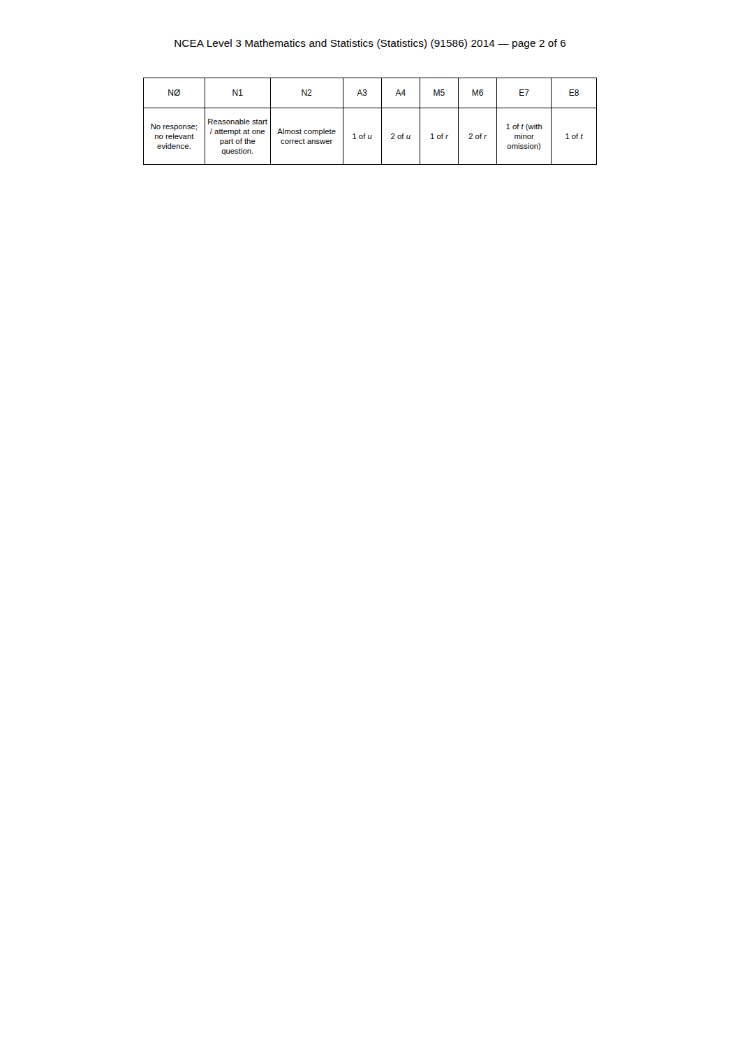NCEA Level 3 Mathematics and Statistics (Statistics) (91586) 2014 — page 2 of 6
| NØ | N1 | N2 | A3 | A4 | M5 | M6 | E7 | E8 |
| --- | --- | --- | --- | --- | --- | --- | --- | --- |
| No response; no relevant evidence. | Reasonable start / attempt at one part of the question. | Almost complete correct answer | 1 of u | 2 of u | 1 of r | 2 of r | 1 of t (with minor omission) | 1 of t |